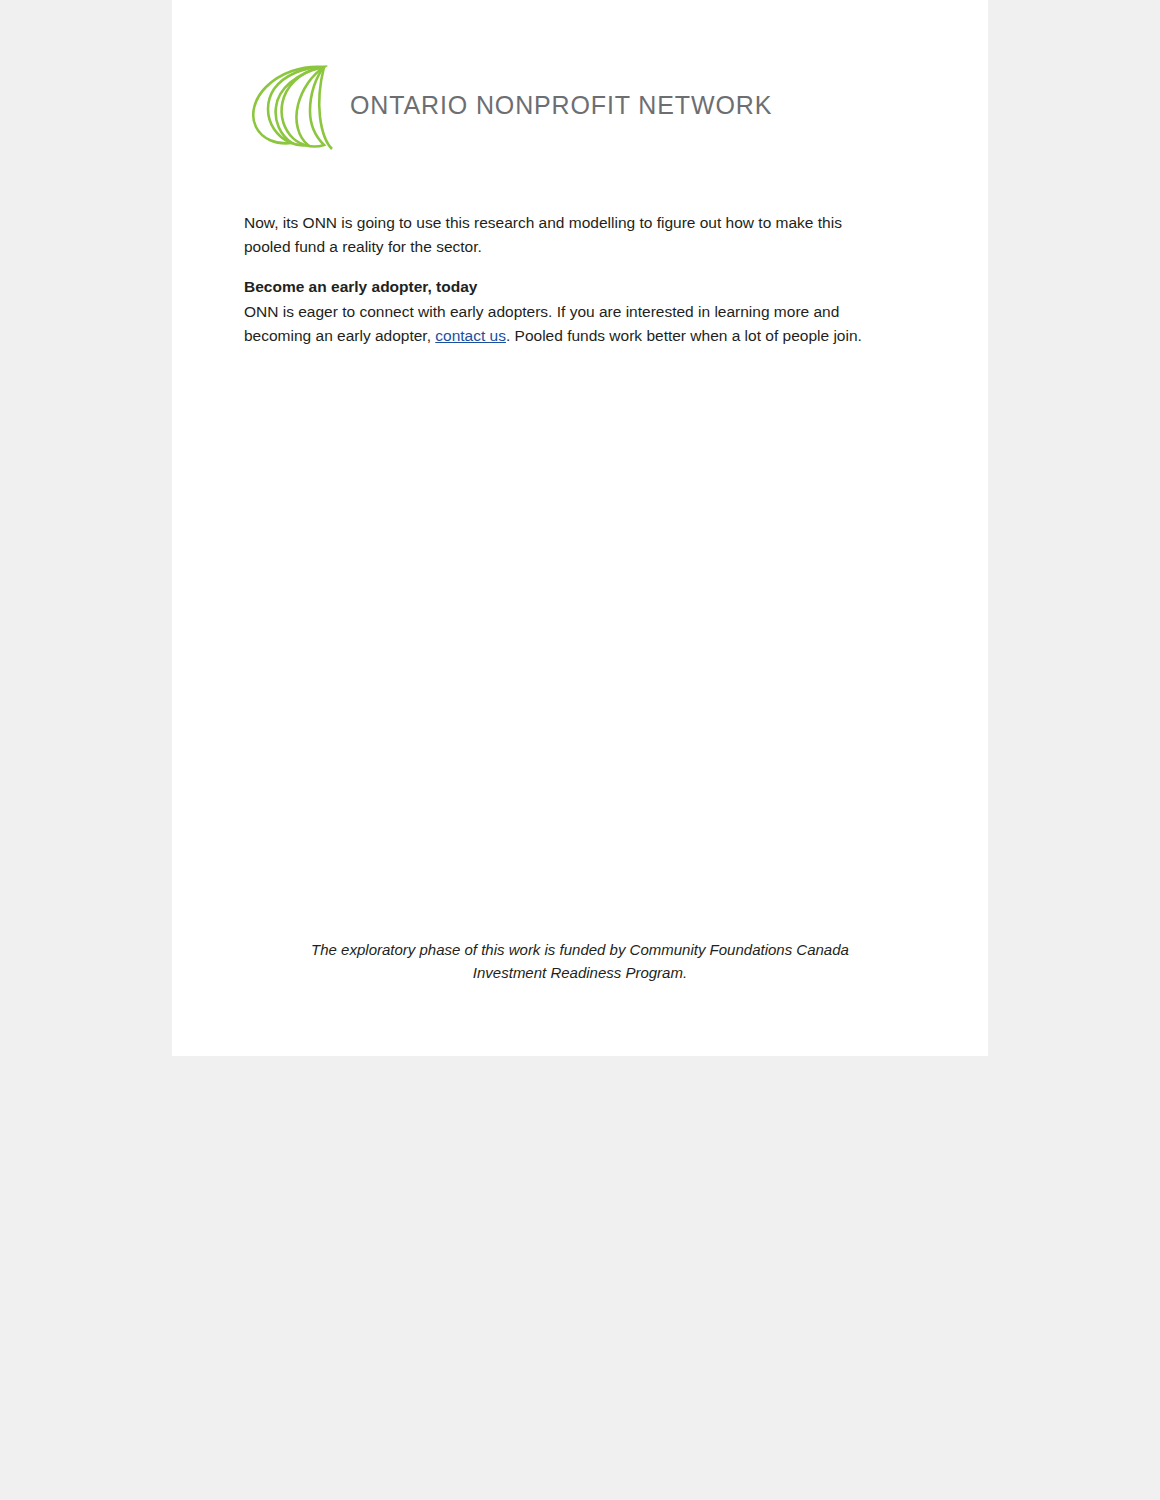ONN leaf mark
ONTARIO NONPROFIT NETWORK
Now, its ONN is going to use this research and modelling to figure out how to make this pooled fund a reality for the sector.
Become an early adopter, today
ONN is eager to connect with early adopters. If you are interested in learning more and becoming an early adopter, contact us. Pooled funds work better when a lot of people join.
The exploratory phase of this work is funded by Community Foundations Canada Investment Readiness Program.